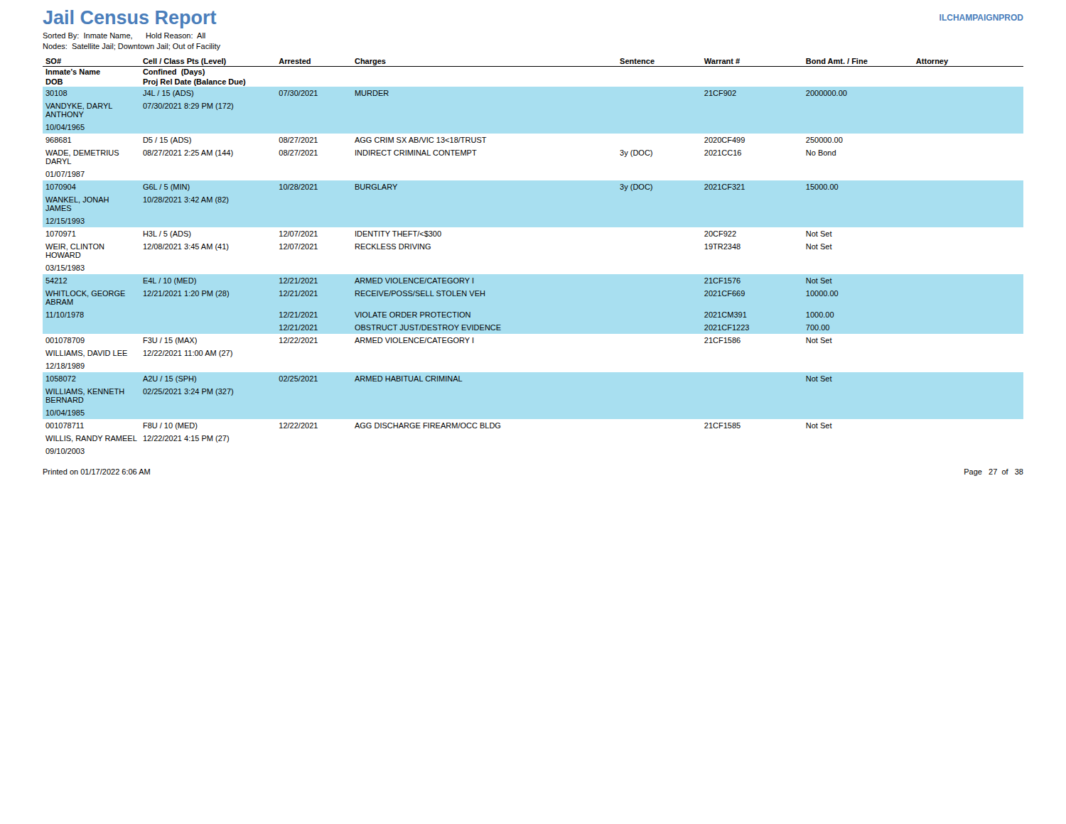ILCHAMPAIGNPROD
Jail Census Report
Sorted By: Inmate Name, Hold Reason: All
Nodes: Satellite Jail; Downtown Jail; Out of Facility
| SO# | Cell / Class Pts (Level) | Arrested | Charges | Sentence | Warrant # | Bond Amt. / Fine | Attorney |
| --- | --- | --- | --- | --- | --- | --- | --- |
| Inmate's Name | Confined (Days) | | | | | | |
| DOB | Proj Rel Date (Balance Due) | | | | | | |
| 30108 | J4L / 15 (ADS) | 07/30/2021 | MURDER | | 21CF902 | 2000000.00 | |
| VANDYKE, DARYL ANTHONY | 07/30/2021 8:29 PM (172) | | | | | | |
| 10/04/1965 | | | | | | | |
| 968681 | D5 / 15 (ADS) | 08/27/2021 | AGG CRIM SX AB/VIC 13<18/TRUST | | 2020CF499 | 250000.00 | |
| WADE, DEMETRIUS DARYL | 08/27/2021 2:25 AM (144) | 08/27/2021 | INDIRECT CRIMINAL CONTEMPT | 3y (DOC) | 2021CC16 | No Bond | |
| 01/07/1987 | | | | | | | |
| 1070904 | G6L / 5 (MIN) | 10/28/2021 | BURGLARY | 3y (DOC) | 2021CF321 | 15000.00 | |
| WANKEL, JONAH JAMES | 10/28/2021 3:42 AM (82) | | | | | | |
| 12/15/1993 | | | | | | | |
| 1070971 | H3L / 5 (ADS) | 12/07/2021 | IDENTITY THEFT/<$300 | | 20CF922 | Not Set | |
| WEIR, CLINTON HOWARD | 12/08/2021 3:45 AM (41) | 12/07/2021 | RECKLESS DRIVING | | 19TR2348 | Not Set | |
| 03/15/1983 | | | | | | | |
| 54212 | E4L / 10 (MED) | 12/21/2021 | ARMED VIOLENCE/CATEGORY I | | 21CF1576 | Not Set | |
| WHITLOCK, GEORGE ABRAM | 12/21/2021 1:20 PM (28) | 12/21/2021 | RECEIVE/POSS/SELL STOLEN VEH | | 2021CF669 | 10000.00 | |
| 11/10/1978 | | 12/21/2021 | VIOLATE ORDER PROTECTION | | 2021CM391 | 1000.00 | |
| | | 12/21/2021 | OBSTRUCT JUST/DESTROY EVIDENCE | | 2021CF1223 | 700.00 | |
| 001078709 | F3U / 15 (MAX) | 12/22/2021 | ARMED VIOLENCE/CATEGORY I | | 21CF1586 | Not Set | |
| WILLIAMS, DAVID LEE | 12/22/2021 11:00 AM (27) | | | | | | |
| 12/18/1989 | | | | | | | |
| 1058072 | A2U / 15 (SPH) | 02/25/2021 | ARMED HABITUAL CRIMINAL | | | Not Set | |
| WILLIAMS, KENNETH BERNARD | 02/25/2021 3:24 PM (327) | | | | | | |
| 10/04/1985 | | | | | | | |
| 001078711 | F8U / 10 (MED) | 12/22/2021 | AGG DISCHARGE FIREARM/OCC BLDG | | 21CF1585 | Not Set | |
| WILLIS, RANDY RAMEEL | 12/22/2021 4:15 PM (27) | | | | | | |
| 09/10/2003 | | | | | | | |
Printed on 01/17/2022 6:06 AM Page 27 of 38